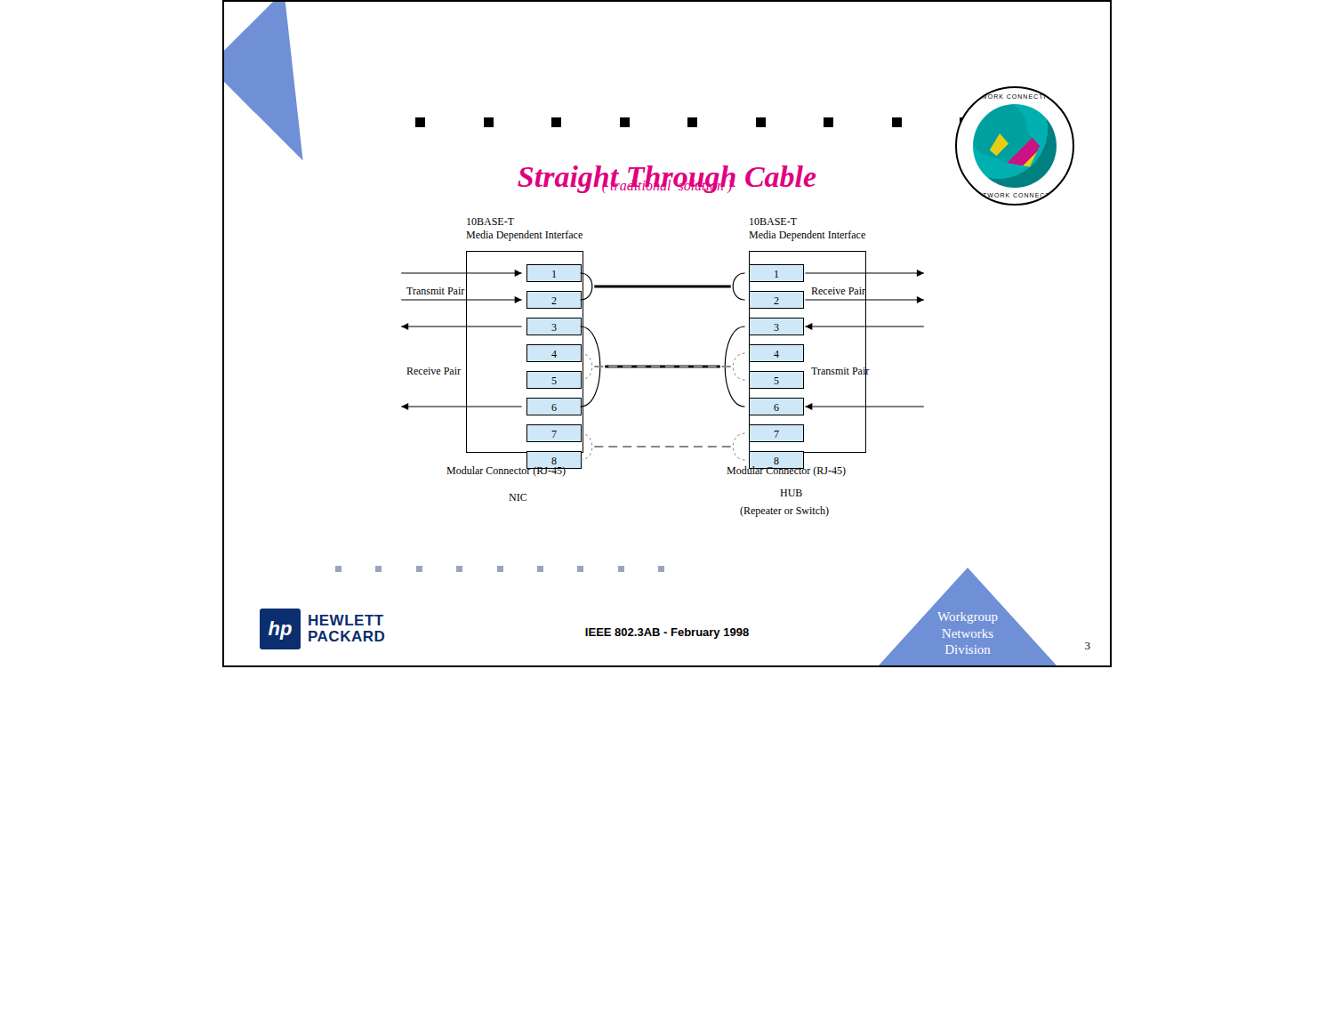NETWORK CONNECTIVITY
HP NETWORK CONNECTIVITY
Straight Through Cable
( traditional solution )
10BASE-T
Media Dependent Interface
10BASE-T
Media Dependent Interface
1
2
3
4
5
6
7
8
1
2
3
4
5
6
7
8
Transmit Pair
Receive Pair
Receive Pair
Transmit Pair
Modular Connector (RJ-45)
Modular Connector (RJ-45)
NIC
HUB
(Repeater or Switch)
hp
HEWLETT
PACKARD
IEEE 802.3AB - February 1998
Workgroup
Networks
Division
3